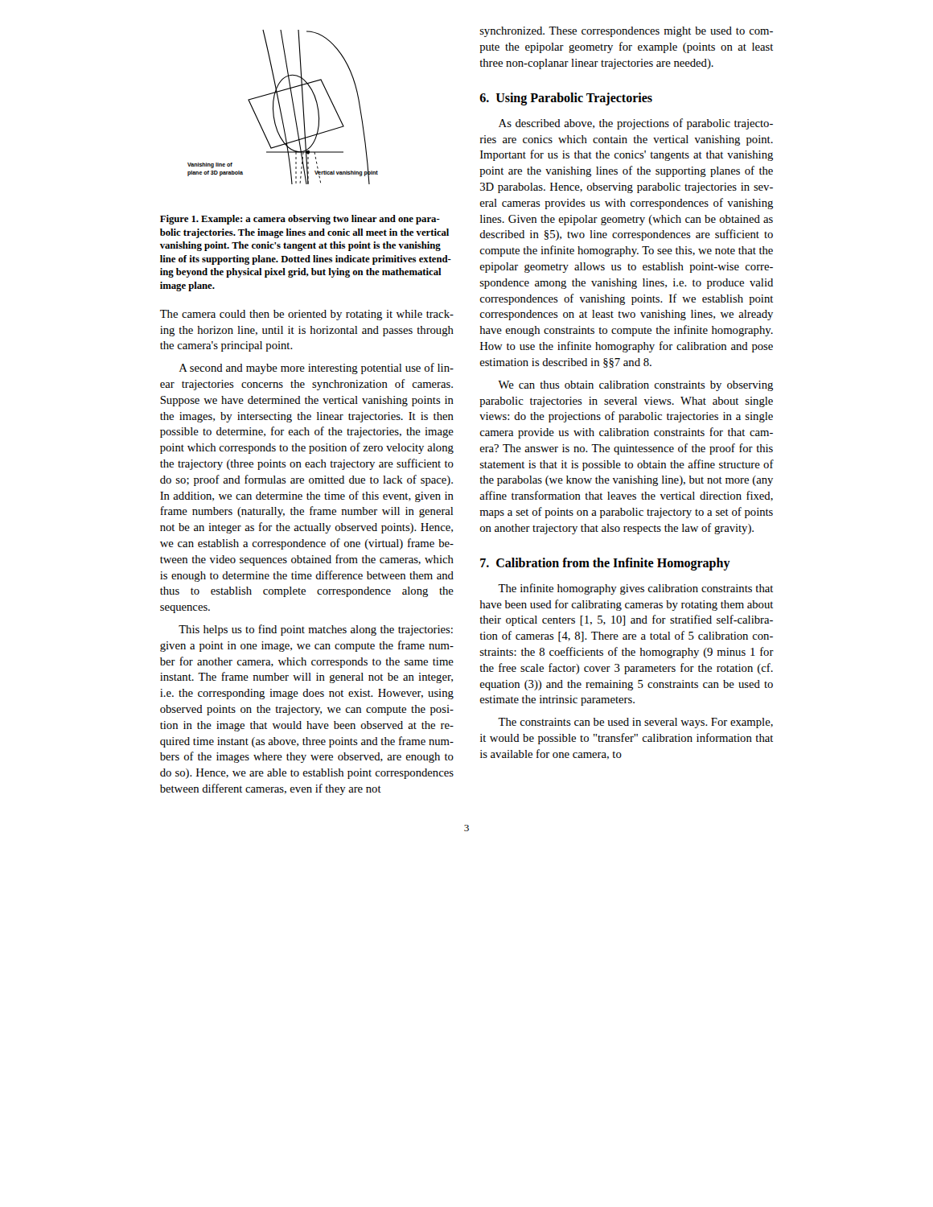Vanishing line of plane of 3D parabola Vertical vanishing point
Figure 1. Example: a camera observing two linear and one parabolic trajectories. The image lines and conic all meet in the vertical vanishing point. The conic's tangent at this point is the vanishing line of its supporting plane. Dotted lines indicate primitives extending beyond the physical pixel grid, but lying on the mathematical image plane.
The camera could then be oriented by rotating it while tracking the horizon line, until it is horizontal and passes through the camera's principal point.
A second and maybe more interesting potential use of linear trajectories concerns the synchronization of cameras. Suppose we have determined the vertical vanishing points in the images, by intersecting the linear trajectories. It is then possible to determine, for each of the trajectories, the image point which corresponds to the position of zero velocity along the trajectory (three points on each trajectory are sufficient to do so; proof and formulas are omitted due to lack of space). In addition, we can determine the time of this event, given in frame numbers (naturally, the frame number will in general not be an integer as for the actually observed points). Hence, we can establish a correspondence of one (virtual) frame between the video sequences obtained from the cameras, which is enough to determine the time difference between them and thus to establish complete correspondence along the sequences.
This helps us to find point matches along the trajectories: given a point in one image, we can compute the frame number for another camera, which corresponds to the same time instant. The frame number will in general not be an integer, i.e. the corresponding image does not exist. However, using observed points on the trajectory, we can compute the position in the image that would have been observed at the required time instant (as above, three points and the frame numbers of the images where they were observed, are enough to do so). Hence, we are able to establish point correspondences between different cameras, even if they are not
synchronized. These correspondences might be used to compute the epipolar geometry for example (points on at least three non-coplanar linear trajectories are needed).
6. Using Parabolic Trajectories
As described above, the projections of parabolic trajectories are conics which contain the vertical vanishing point. Important for us is that the conics' tangents at that vanishing point are the vanishing lines of the supporting planes of the 3D parabolas. Hence, observing parabolic trajectories in several cameras provides us with correspondences of vanishing lines. Given the epipolar geometry (which can be obtained as described in §5), two line correspondences are sufficient to compute the infinite homography. To see this, we note that the epipolar geometry allows us to establish point-wise correspondence among the vanishing lines, i.e. to produce valid correspondences of vanishing points. If we establish point correspondences on at least two vanishing lines, we already have enough constraints to compute the infinite homography. How to use the infinite homography for calibration and pose estimation is described in §§7 and 8.
We can thus obtain calibration constraints by observing parabolic trajectories in several views. What about single views: do the projections of parabolic trajectories in a single camera provide us with calibration constraints for that camera? The answer is no. The quintessence of the proof for this statement is that it is possible to obtain the affine structure of the parabolas (we know the vanishing line), but not more (any affine transformation that leaves the vertical direction fixed, maps a set of points on a parabolic trajectory to a set of points on another trajectory that also respects the law of gravity).
7. Calibration from the Infinite Homography
The infinite homography gives calibration constraints that have been used for calibrating cameras by rotating them about their optical centers [1, 5, 10] and for stratified self-calibration of cameras [4, 8]. There are a total of 5 calibration constraints: the 8 coefficients of the homography (9 minus 1 for the free scale factor) cover 3 parameters for the rotation (cf. equation (3)) and the remaining 5 constraints can be used to estimate the intrinsic parameters.
The constraints can be used in several ways. For example, it would be possible to "transfer" calibration information that is available for one camera, to
3